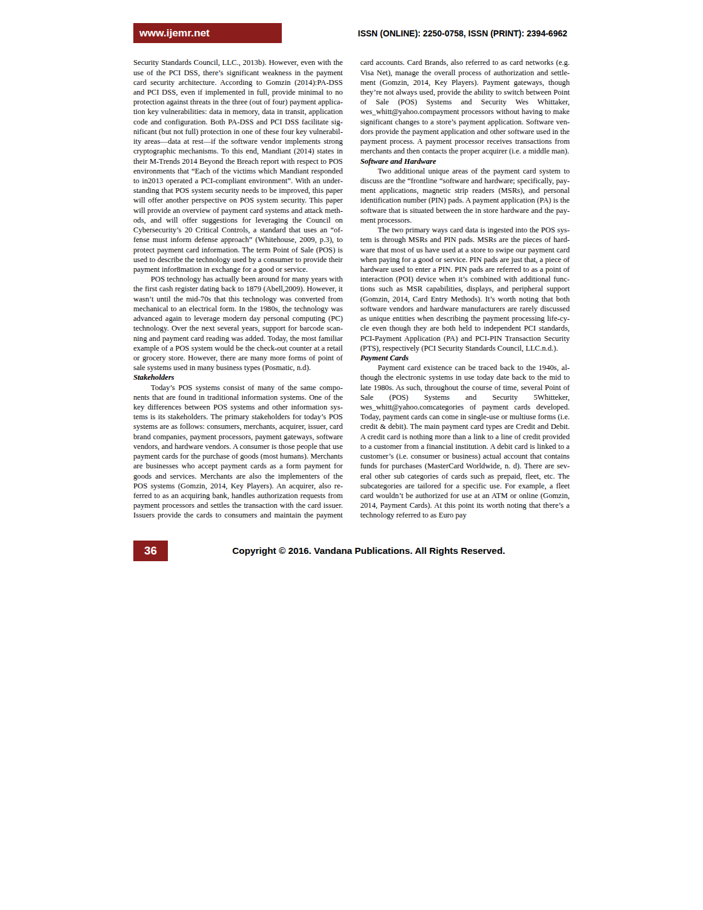www.ijemr.net
ISSN (ONLINE): 2250-0758, ISSN (PRINT): 2394-6962
Security Standards Council, LLC., 2013b). However, even with the use of the PCI DSS, there’s significant weakness in the payment card security architecture. According to Gomzin (2014):PA-DSS and PCI DSS, even if implemented in full, provide minimal to no protection against threats in the three (out of four) payment application key vulnerabilities: data in memory, data in transit, application code and configuration. Both PA-DSS and PCI DSS facilitate significant (but not full) protection in one of these four key vulnerability areas—data at rest—if the software vendor implements strong cryptographic mechanisms. To this end, Mandiant (2014) states in their M-Trends 2014 Beyond the Breach report with respect to POS environments that “Each of the victims which Mandiant responded to in2013 operated a PCI-compliant environment”. With an understanding that POS system security needs to be improved, this paper will offer another perspective on POS system security. This paper will provide an overview of payment card systems and attack methods, and will offer suggestions for leveraging the Council on Cybersecurity’s 20 Critical Controls, a standard that uses an “offense must inform defense approach” (Whitehouse, 2009, p.3), to protect payment card information. The term Point of Sale (POS) is used to describe the technology used by a consumer to provide their payment infor8mation in exchange for a good or service.
POS technology has actually been around for many years with the first cash register dating back to 1879 (Abell,2009). However, it wasn’t until the mid-70s that this technology was converted from mechanical to an electrical form. In the 1980s, the technology was advanced again to leverage modern day personal computing (PC) technology. Over the next several years, support for barcode scanning and payment card reading was added. Today, the most familiar example of a POS system would be the check-out counter at a retail or grocery store. However, there are many more forms of point of sale systems used in many business types (Posmatic, n.d).
Stakeholders
Today’s POS systems consist of many of the same components that are found in traditional information systems. One of the key differences between POS systems and other information systems is its stakeholders. The primary stakeholders for today’s POS systems are as follows: consumers, merchants, acquirer, issuer, card brand companies, payment processors, payment gateways, software vendors, and hardware vendors. A consumer is those people that use payment cards for the purchase of goods (most humans). Merchants are businesses who accept payment cards as a form payment for goods and services. Merchants are also the implementers of the POS systems (Gomzin, 2014, Key Players). An acquirer, also referred to as an acquiring bank, handles authorization requests from payment processors and settles the transaction with the card issuer. Issuers provide the cards to consumers and maintain the payment card accounts. Card Brands, also referred to as card networks (e.g. Visa Net), manage the overall process of authorization and settlement (Gomzin, 2014, Key Players). Payment gateways, though they’re not always used, provide the ability to switch between Point of Sale (POS) Systems and Security Wes Whittaker, wes_whitt@yahoo.compayment processors without having to make significant changes to a store’s payment application. Software vendors provide the payment application and other software used in the payment process. A payment processor receives transactions from merchants and then contacts the proper acquirer (i.e. a middle man).
Software and Hardware
Two additional unique areas of the payment card system to discuss are the “frontline “software and hardware; specifically, payment applications, magnetic strip readers (MSRs), and personal identification number (PIN) pads. A payment application (PA) is the software that is situated between the in store hardware and the payment processors.
The two primary ways card data is ingested into the POS system is through MSRs and PIN pads. MSRs are the pieces of hardware that most of us have used at a store to swipe our payment card when paying for a good or service. PIN pads are just that, a piece of hardware used to enter a PIN. PIN pads are referred to as a point of interaction (POI) device when it’s combined with additional functions such as MSR capabilities, displays, and peripheral support (Gomzin, 2014, Card Entry Methods). It’s worth noting that both software vendors and hardware manufacturers are rarely discussed as unique entities when describing the payment processing life-cycle even though they are both held to independent PCI standards, PCI-Payment Application (PA) and PCI-PIN Transaction Security (PTS), respectively (PCI Security Standards Council, LLC.n.d.).
Payment Cards
Payment card existence can be traced back to the 1940s, although the electronic systems in use today date back to the mid to late 1980s. As such, throughout the course of time, several Point of Sale (POS) Systems and Security 5Whitteker, wes_whitt@yahoo.comcategories of payment cards developed. Today, payment cards can come in single-use or multiuse forms (i.e. credit & debit). The main payment card types are Credit and Debit. A credit card is nothing more than a link to a line of credit provided to a customer from a financial institution. A debit card is linked to a customer’s (i.e. consumer or business) actual account that contains funds for purchases (MasterCard Worldwide, n. d). There are several other sub categories of cards such as prepaid, fleet, etc. The subcategories are tailored for a specific use. For example, a fleet card wouldn’t be authorized for use at an ATM or online (Gomzin, 2014, Payment Cards). At this point its worth noting that there’s a technology referred to as Euro pay
36
Copyright © 2016. Vandana Publications. All Rights Reserved.